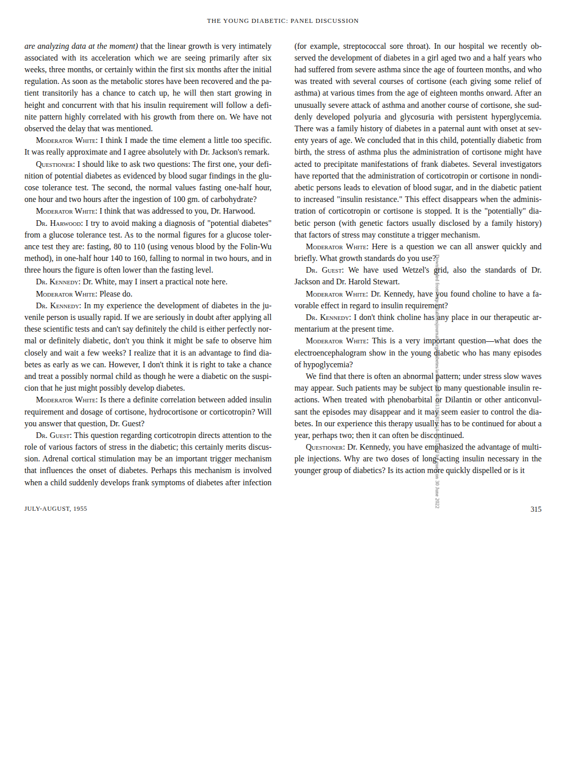The Young Diabetic: Panel Discussion
Downloaded from http://diabetesjournals.org/diabetes/article-pdf/4/4/313/358164/4-4-313.pdf by guest on 30 June 2022
are analyzing data at the moment) that the linear growth is very intimately associated with its acceleration which we are seeing primarily after six weeks, three months, or certainly within the first six months after the initial regulation. As soon as the metabolic stores have been recovered and the patient transitorily has a chance to catch up, he will then start growing in height and concurrent with that his insulin requirement will follow a definite pattern highly correlated with his growth from there on. We have not observed the delay that was mentioned.
Moderator White: I think I made the time element a little too specific. It was really approximate and I agree absolutely with Dr. Jackson's remark.
Questioner: I should like to ask two questions: The first one, your definition of potential diabetes as evidenced by blood sugar findings in the glucose tolerance test. The second, the normal values fasting one-half hour, one hour and two hours after the ingestion of 100 gm. of carbohydrate?
Moderator White: I think that was addressed to you, Dr. Harwood.
Dr. Harwood: I try to avoid making a diagnosis of "potential diabetes" from a glucose tolerance test. As to the normal figures for a glucose tolerance test they are: fasting, 80 to 110 (using venous blood by the Folin-Wu method), in one-half hour 140 to 160, falling to normal in two hours, and in three hours the figure is often lower than the fasting level.
Dr. Kennedy: Dr. White, may I insert a practical note here.
Moderator White: Please do.
Dr. Kennedy: In my experience the development of diabetes in the juvenile person is usually rapid. If we are seriously in doubt after applying all these scientific tests and can't say definitely the child is either perfectly normal or definitely diabetic, don't you think it might be safe to observe him closely and wait a few weeks? I realize that it is an advantage to find diabetes as early as we can. However, I don't think it is right to take a chance and treat a possibly normal child as though he were a diabetic on the suspicion that he just might possibly develop diabetes.
Moderator White: Is there a definite correlation between added insulin requirement and dosage of cortisone, hydrocortisone or corticotropin? Will you answer that question, Dr. Guest?
Dr. Guest: This question regarding corticotropin directs attention to the role of various factors of stress in the diabetic; this certainly merits discussion. Adrenal cortical stimulation may be an important trigger mechanism that influences the onset of diabetes. Perhaps this mechanism is involved when a child suddenly develops frank symptoms of diabetes after infection (for example, streptococcal sore throat). In our hospital we recently observed the development of diabetes in a girl aged two and a half years who had suffered from severe asthma since the age of fourteen months, and who was treated with several courses of cortisone (each giving some relief of asthma) at various times from the age of eighteen months onward. After an unusually severe attack of asthma and another course of cortisone, she suddenly developed polyuria and glycosuria with persistent hyperglycemia. There was a family history of diabetes in a paternal aunt with onset at seventy years of age. We concluded that in this child, potentially diabetic from birth, the stress of asthma plus the administration of cortisone might have acted to precipitate manifestations of frank diabetes. Several investigators have reported that the administration of corticotropin or cortisone in nondiabetic persons leads to elevation of blood sugar, and in the diabetic patient to increased "insulin resistance." This effect disappears when the administration of corticotropin or cortisone is stopped. It is the "potentially" diabetic person (with genetic factors usually disclosed by a family history) that factors of stress may constitute a trigger mechanism.
Moderator White: Here is a question we can all answer quickly and briefly. What growth standards do you use?
Dr. Guest: We have used Wetzel's grid, also the standards of Dr. Jackson and Dr. Harold Stewart.
Moderator White: Dr. Kennedy, have you found choline to have a favorable effect in regard to insulin requirement?
Dr. Kennedy: I don't think choline has any place in our therapeutic armentarium at the present time.
Moderator White: This is a very important question—what does the electroencephalogram show in the young diabetic who has many episodes of hypoglycemia?
We find that there is often an abnormal pattern; under stress slow waves may appear. Such patients may be subject to many questionable insulin reactions. When treated with phenobarbital or Dilantin or other anticonvulsant the episodes may disappear and it may seem easier to control the diabetes. In our experience this therapy usually has to be continued for about a year, perhaps two; then it can often be discontinued.
Questioner: Dr. Kennedy, you have emphasized the advantage of multiple injections. Why are two doses of long-acting insulin necessary in the younger group of diabetics? Is its action more quickly dispelled or is it
July-August, 1955 315